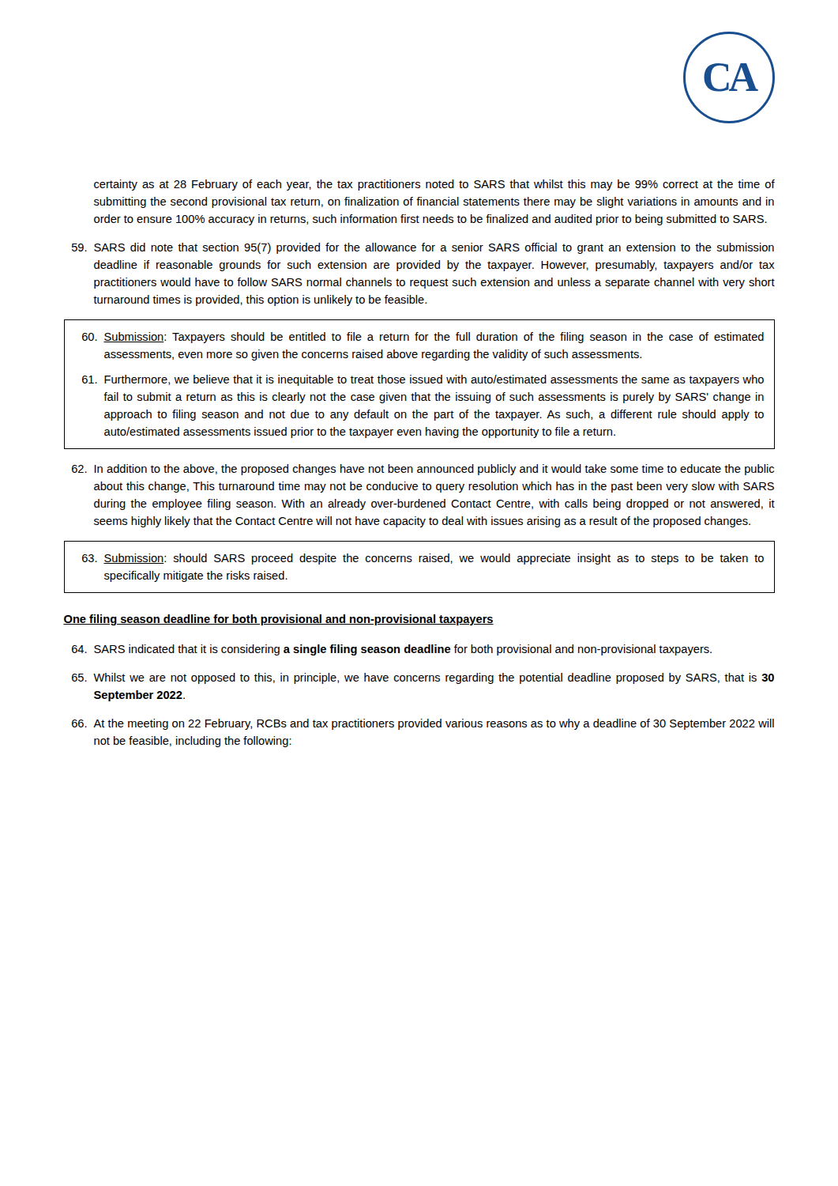certainty as at 28 February of each year, the tax practitioners noted to SARS that whilst this may be 99% correct at the time of submitting the second provisional tax return, on finalization of financial statements there may be slight variations in amounts and in order to ensure 100% accuracy in returns, such information first needs to be finalized and audited prior to being submitted to SARS.
59. SARS did note that section 95(7) provided for the allowance for a senior SARS official to grant an extension to the submission deadline if reasonable grounds for such extension are provided by the taxpayer. However, presumably, taxpayers and/or tax practitioners would have to follow SARS normal channels to request such extension and unless a separate channel with very short turnaround times is provided, this option is unlikely to be feasible.
60. Submission: Taxpayers should be entitled to file a return for the full duration of the filing season in the case of estimated assessments, even more so given the concerns raised above regarding the validity of such assessments.
61. Furthermore, we believe that it is inequitable to treat those issued with auto/estimated assessments the same as taxpayers who fail to submit a return as this is clearly not the case given that the issuing of such assessments is purely by SARS' change in approach to filing season and not due to any default on the part of the taxpayer. As such, a different rule should apply to auto/estimated assessments issued prior to the taxpayer even having the opportunity to file a return.
62. In addition to the above, the proposed changes have not been announced publicly and it would take some time to educate the public about this change, This turnaround time may not be conducive to query resolution which has in the past been very slow with SARS during the employee filing season. With an already over-burdened Contact Centre, with calls being dropped or not answered, it seems highly likely that the Contact Centre will not have capacity to deal with issues arising as a result of the proposed changes.
63. Submission: should SARS proceed despite the concerns raised, we would appreciate insight as to steps to be taken to specifically mitigate the risks raised.
One filing season deadline for both provisional and non-provisional taxpayers
64. SARS indicated that it is considering a single filing season deadline for both provisional and non-provisional taxpayers.
65. Whilst we are not opposed to this, in principle, we have concerns regarding the potential deadline proposed by SARS, that is 30 September 2022.
66. At the meeting on 22 February, RCBs and tax practitioners provided various reasons as to why a deadline of 30 September 2022 will not be feasible, including the following: